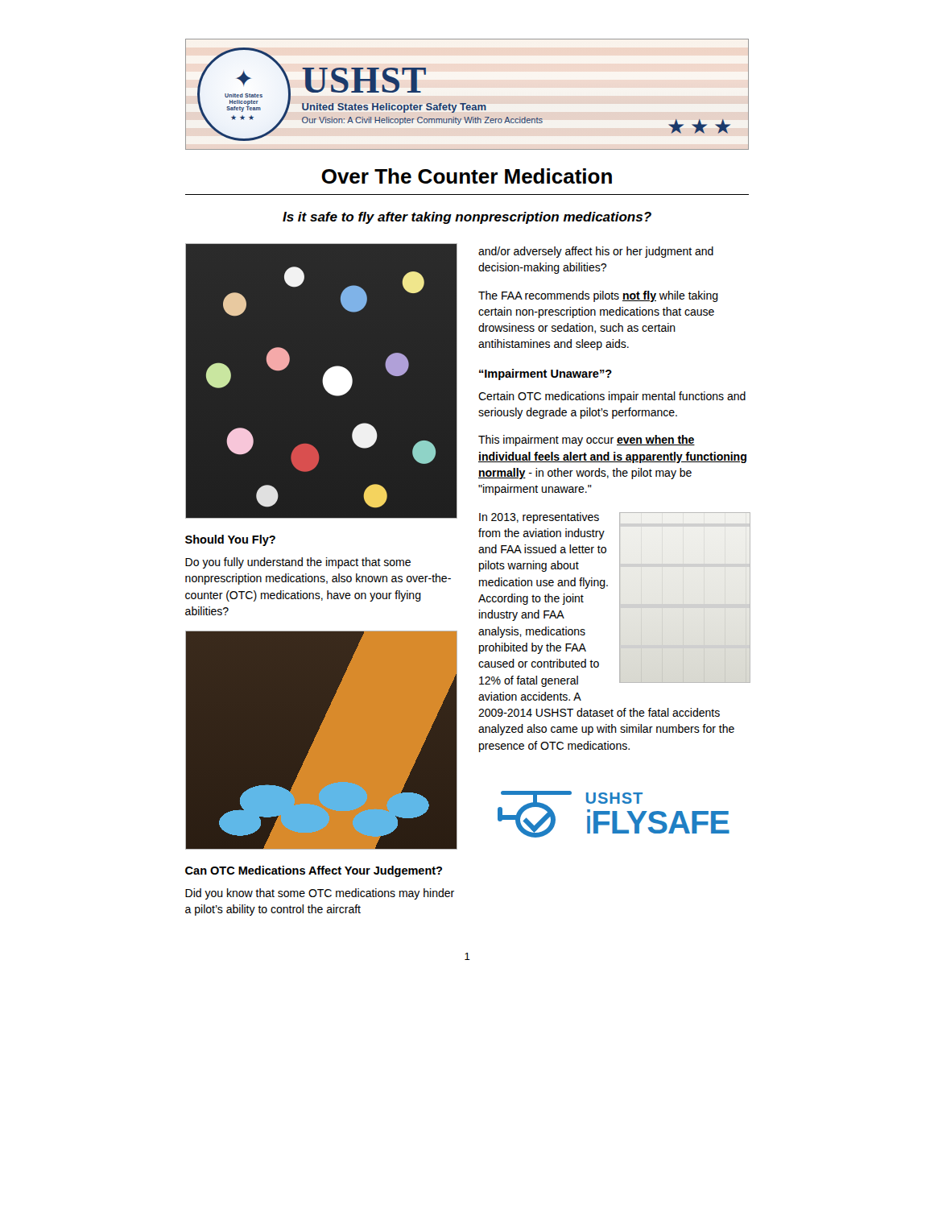✦
United States
Helicopter
Safety Team
★★★
USHST
United States Helicopter Safety Team Our Vision: A Civil Helicopter Community With Zero Accidents
★★★
Over The Counter Medication
Is it safe to fly after taking nonprescription medications?
Should You Fly?
Do you fully understand the impact that some nonprescription medications, also known as over-the-counter (OTC) medications, have on your flying abilities?
Can OTC Medications Affect Your Judgement?
Did you know that some OTC medications may hinder a pilot’s ability to control the aircraft
and/or adversely affect his or her judgment and decision-making abilities?
The FAA recommends pilots not fly while taking certain non-prescription medications that cause drowsiness or sedation, such as certain antihistamines and sleep aids.
“Impairment Unaware”?
Certain OTC medications impair mental functions and seriously degrade a pilot’s performance.
This impairment may occur even when the individual feels alert and is apparently functioning normally - in other words, the pilot may be "impairment unaware."
In 2013, representatives from the aviation industry and FAA issued a letter to pilots warning about medication use and flying. According to the joint industry and FAA analysis, medications prohibited by the FAA caused or contributed to 12% of fatal general aviation accidents. A 2009-2014 USHST dataset of the fatal accidents analyzed also came up with similar numbers for the presence of OTC medications.
USHST
i FLYSAFE
1